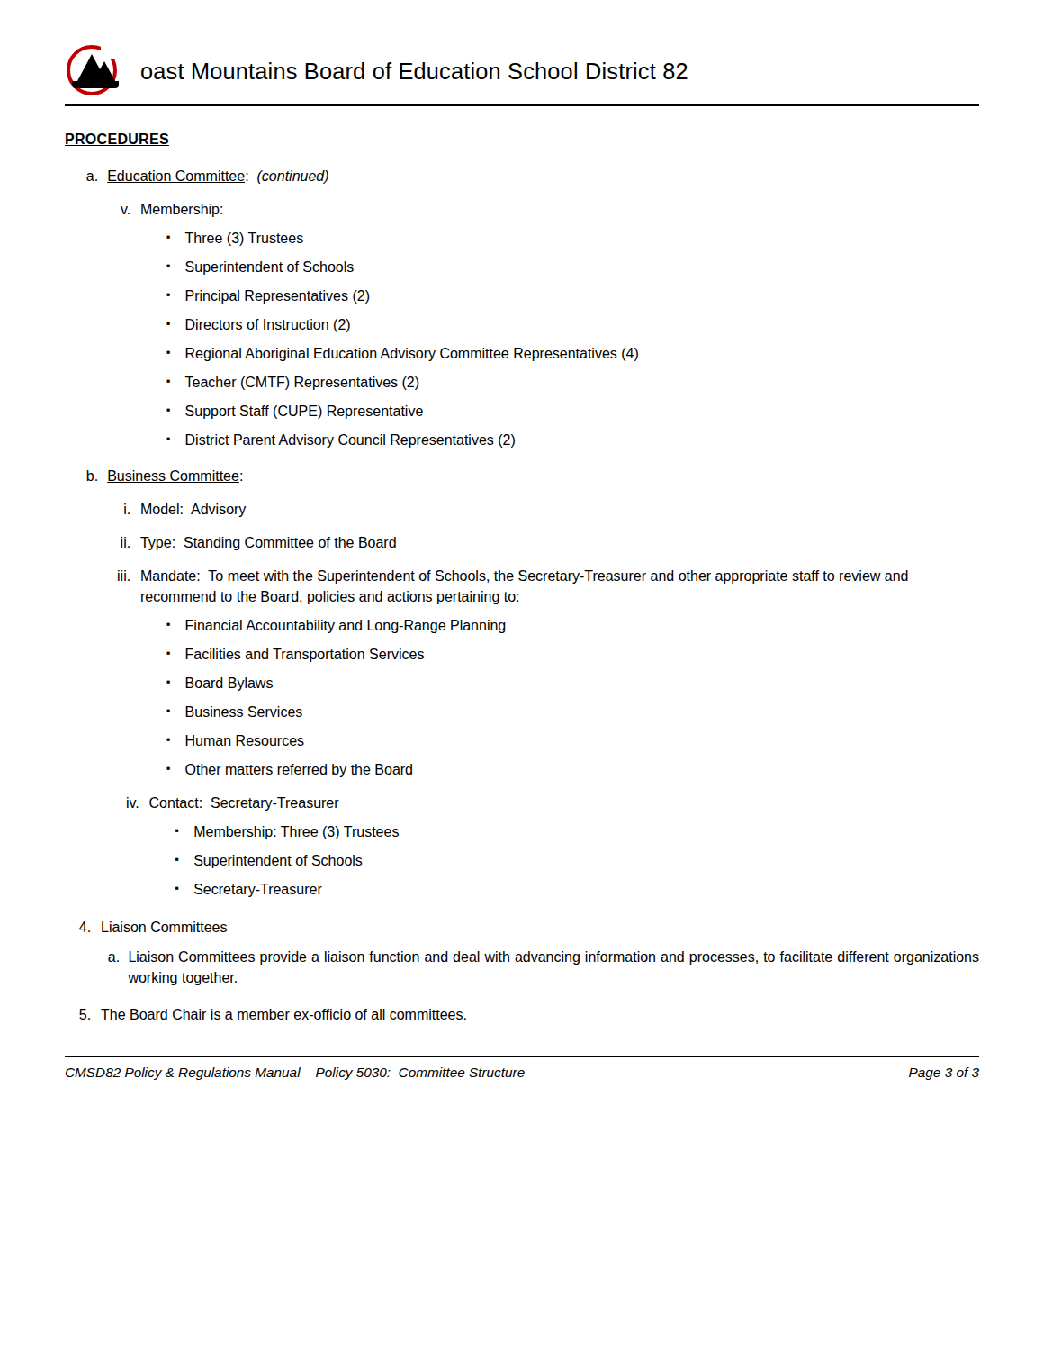oast Mountains Board of Education School District 82
PROCEDURES
Education Committee: (continued)
Membership:
Three (3) Trustees
Superintendent of Schools
Principal Representatives (2)
Directors of Instruction (2)
Regional Aboriginal Education Advisory Committee Representatives (4)
Teacher (CMTF) Representatives (2)
Support Staff (CUPE) Representative
District Parent Advisory Council Representatives (2)
Business Committee:
Model: Advisory
Type: Standing Committee of the Board
Mandate: To meet with the Superintendent of Schools, the Secretary-Treasurer and other appropriate staff to review and recommend to the Board, policies and actions pertaining to:
Financial Accountability and Long-Range Planning
Facilities and Transportation Services
Board Bylaws
Business Services
Human Resources
Other matters referred by the Board
Contact: Secretary-Treasurer
Membership: Three (3) Trustees
Superintendent of Schools
Secretary-Treasurer
Liaison Committees
Liaison Committees provide a liaison function and deal with advancing information and processes, to facilitate different organizations working together.
The Board Chair is a member ex-officio of all committees.
CMSD82 Policy & Regulations Manual – Policy 5030: Committee Structure
Page 3 of 3